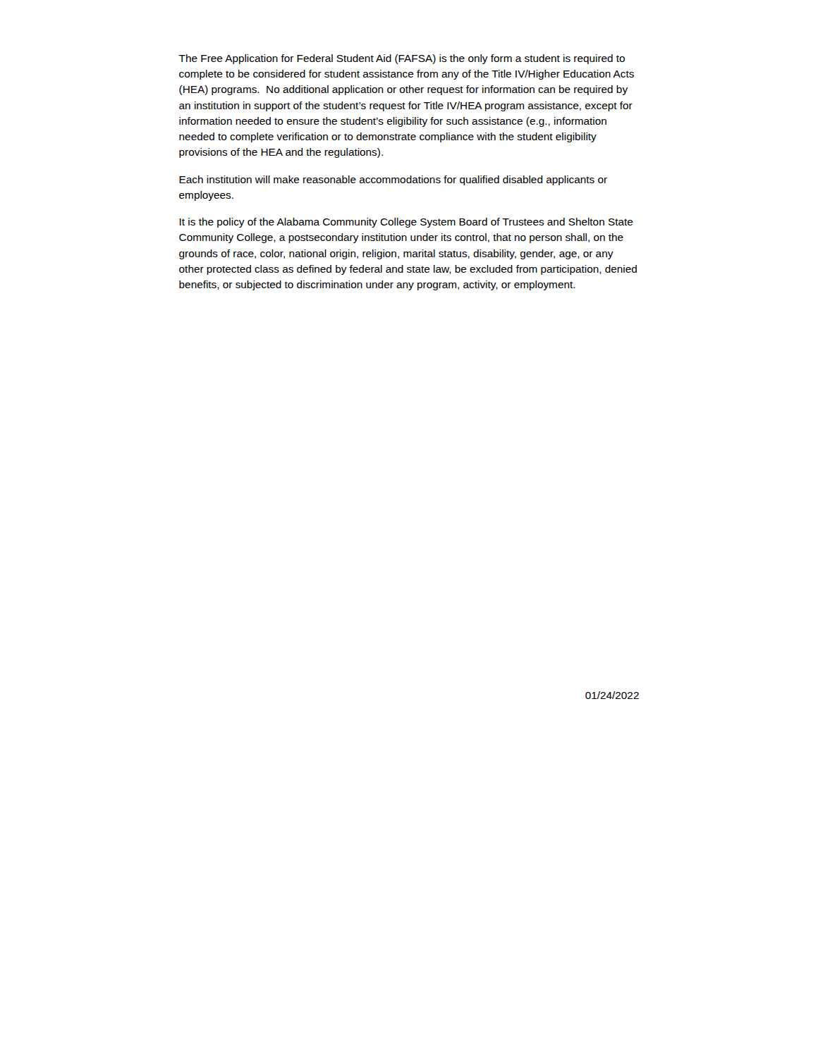The Free Application for Federal Student Aid (FAFSA) is the only form a student is required to complete to be considered for student assistance from any of the Title IV/Higher Education Acts (HEA) programs. No additional application or other request for information can be required by an institution in support of the student’s request for Title IV/HEA program assistance, except for information needed to ensure the student’s eligibility for such assistance (e.g., information needed to complete verification or to demonstrate compliance with the student eligibility provisions of the HEA and the regulations).
Each institution will make reasonable accommodations for qualified disabled applicants or employees.
It is the policy of the Alabama Community College System Board of Trustees and Shelton State Community College, a postsecondary institution under its control, that no person shall, on the grounds of race, color, national origin, religion, marital status, disability, gender, age, or any other protected class as defined by federal and state law, be excluded from participation, denied benefits, or subjected to discrimination under any program, activity, or employment.
01/24/2022